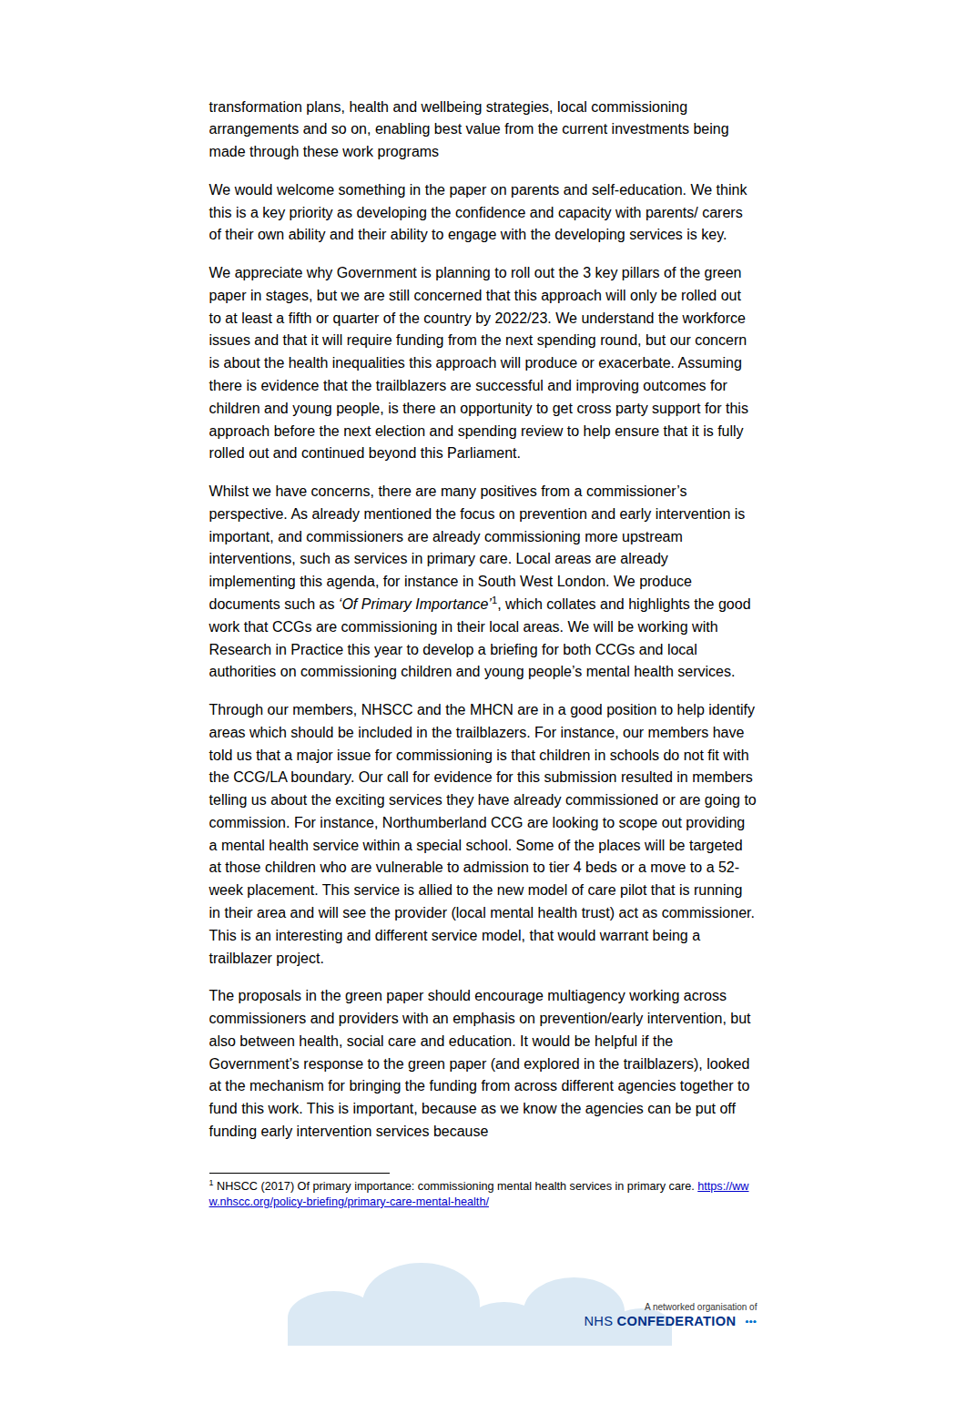transformation plans, health and wellbeing strategies, local commissioning arrangements and so on, enabling best value from the current investments being made through these work programs
We would welcome something in the paper on parents and self-education. We think this is a key priority as developing the confidence and capacity with parents/ carers of their own ability and their ability to engage with the developing services is key.
We appreciate why Government is planning to roll out the 3 key pillars of the green paper in stages, but we are still concerned that this approach will only be rolled out to at least a fifth or quarter of the country by 2022/23. We understand the workforce issues and that it will require funding from the next spending round, but our concern is about the health inequalities this approach will produce or exacerbate. Assuming there is evidence that the trailblazers are successful and improving outcomes for children and young people, is there an opportunity to get cross party support for this approach before the next election and spending review to help ensure that it is fully rolled out and continued beyond this Parliament.
Whilst we have concerns, there are many positives from a commissioner’s perspective. As already mentioned the focus on prevention and early intervention is important, and commissioners are already commissioning more upstream interventions, such as services in primary care. Local areas are already implementing this agenda, for instance in South West London. We produce documents such as ‘Of Primary Importance’1, which collates and highlights the good work that CCGs are commissioning in their local areas. We will be working with Research in Practice this year to develop a briefing for both CCGs and local authorities on commissioning children and young people’s mental health services.
Through our members, NHSCC and the MHCN are in a good position to help identify areas which should be included in the trailblazers. For instance, our members have told us that a major issue for commissioning is that children in schools do not fit with the CCG/LA boundary. Our call for evidence for this submission resulted in members telling us about the exciting services they have already commissioned or are going to commission. For instance, Northumberland CCG are looking to scope out providing a mental health service within a special school. Some of the places will be targeted at those children who are vulnerable to admission to tier 4 beds or a move to a 52-week placement. This service is allied to the new model of care pilot that is running in their area and will see the provider (local mental health trust) act as commissioner. This is an interesting and different service model, that would warrant being a trailblazer project.
The proposals in the green paper should encourage multiagency working across commissioners and providers with an emphasis on prevention/early intervention, but also between health, social care and education. It would be helpful if the Government’s response to the green paper (and explored in the trailblazers), looked at the mechanism for bringing the funding from across different agencies together to fund this work. This is important, because as we know the agencies can be put off funding early intervention services because
1 NHSCC (2017) Of primary importance: commissioning mental health services in primary care. https://www.nhscc.org/policy-briefing/primary-care-mental-health/
A networked organisation of
NHS CONFEDERATION ••• ••• •••